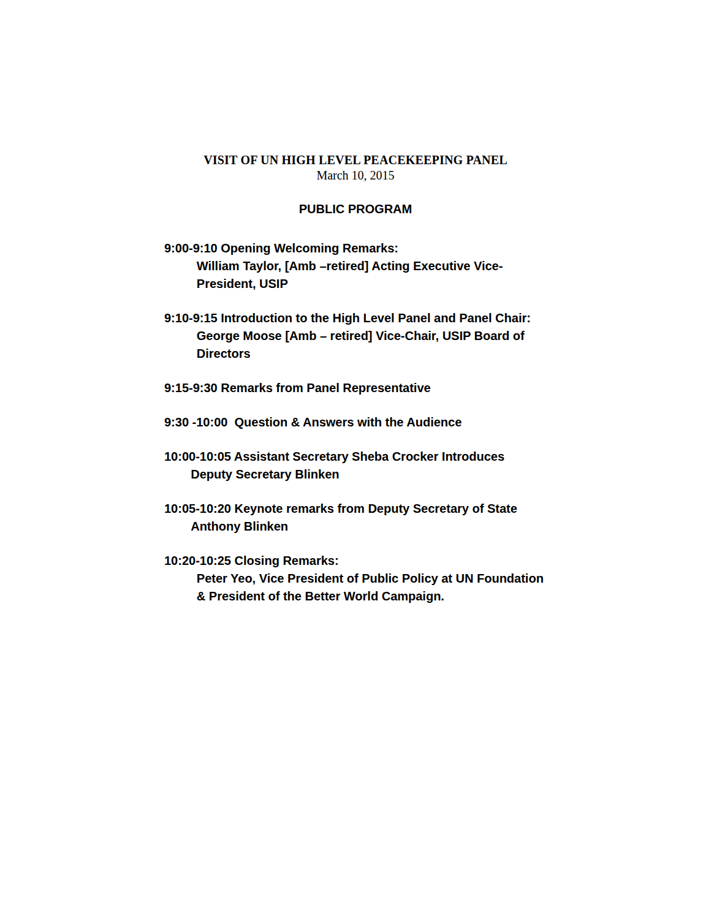VISIT OF UN HIGH LEVEL PEACEKEEPING PANEL
March 10, 2015
PUBLIC PROGRAM
9:00-9:10 Opening Welcoming Remarks: William Taylor, [Amb –retired] Acting Executive Vice-President, USIP
9:10-9:15 Introduction to the High Level Panel and Panel Chair: George Moose [Amb – retired] Vice-Chair, USIP Board of Directors
9:15-9:30 Remarks from Panel Representative
9:30 -10:00 Question & Answers with the Audience
10:00-10:05 Assistant Secretary Sheba Crocker Introduces Deputy Secretary Blinken
10:05-10:20 Keynote remarks from Deputy Secretary of State Anthony Blinken
10:20-10:25 Closing Remarks: Peter Yeo, Vice President of Public Policy at UN Foundation & President of the Better World Campaign.